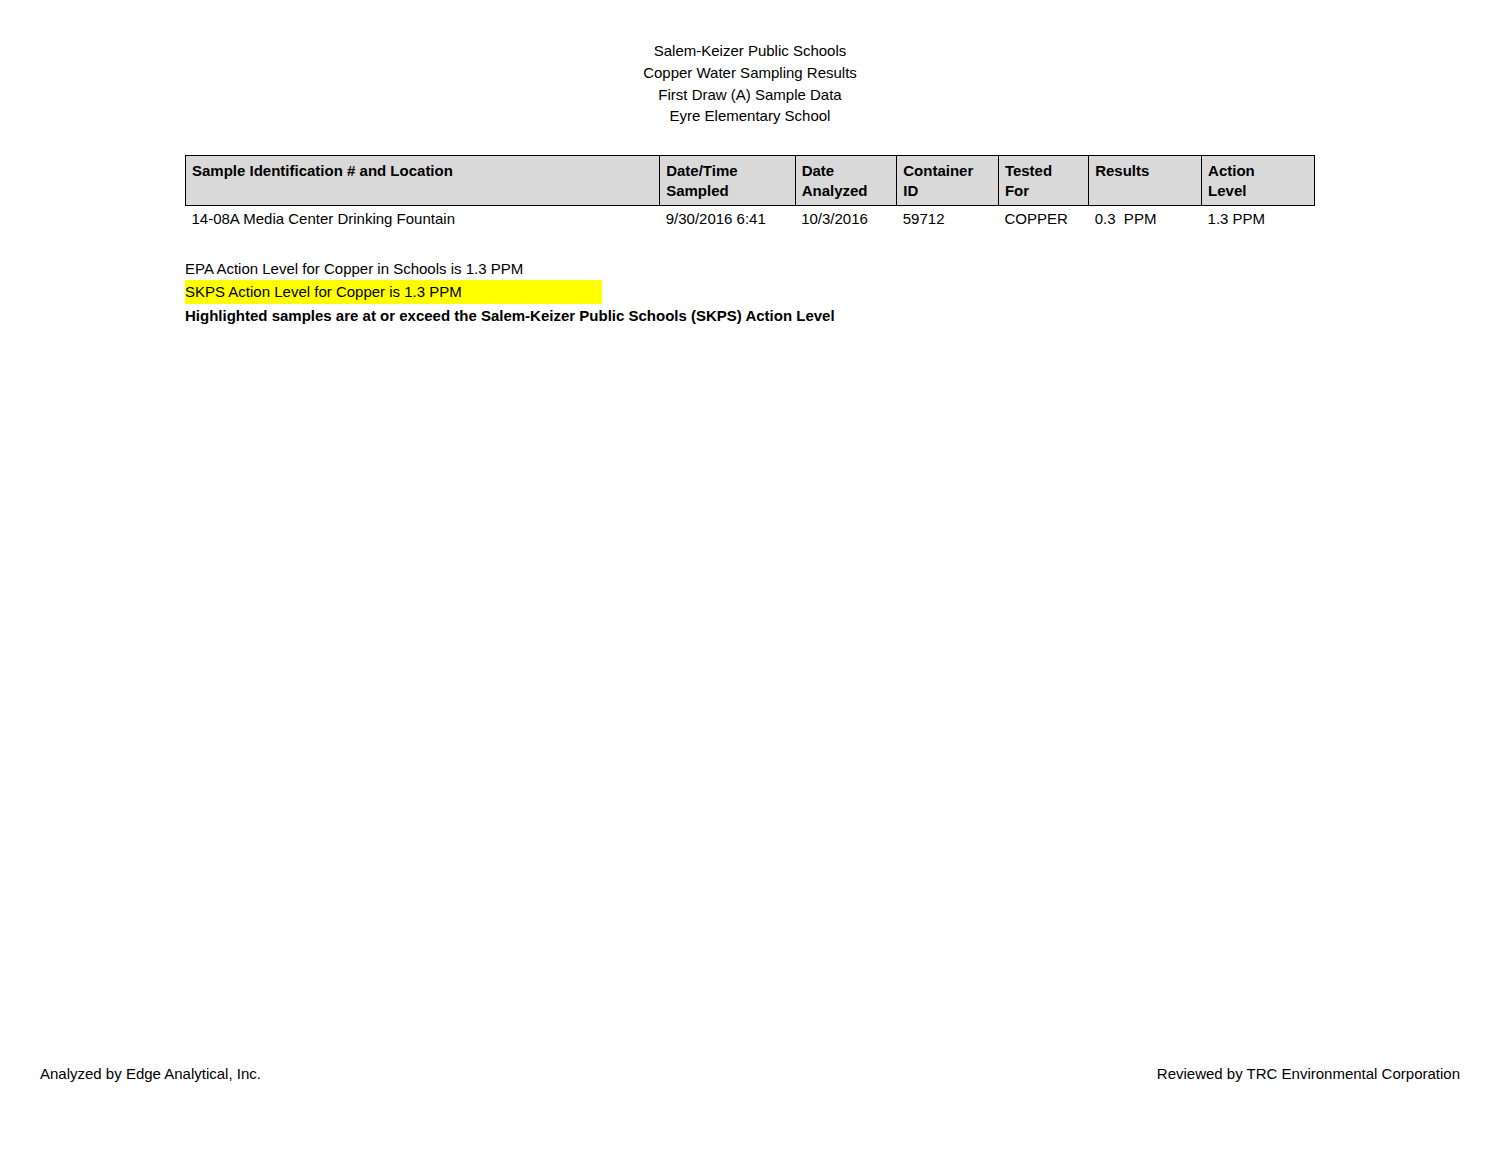Salem-Keizer Public Schools
Copper Water Sampling Results
First Draw (A) Sample Data
Eyre Elementary School
| Sample Identification # and Location | Date/Time Sampled | Date Analyzed | Container ID | Tested For | Results | Action Level |
| --- | --- | --- | --- | --- | --- | --- |
| 14-08A Media Center Drinking Fountain | 9/30/2016 6:41 | 10/3/2016 | 59712 | COPPER | 0.3 PPM | 1.3 PPM |
EPA Action Level for Copper in Schools is 1.3 PPM
SKPS Action Level for Copper is 1.3 PPM
Highlighted samples are at or exceed the Salem-Keizer Public Schools (SKPS) Action Level
Analyzed by Edge Analytical, Inc. Reviewed by TRC Environmental Corporation